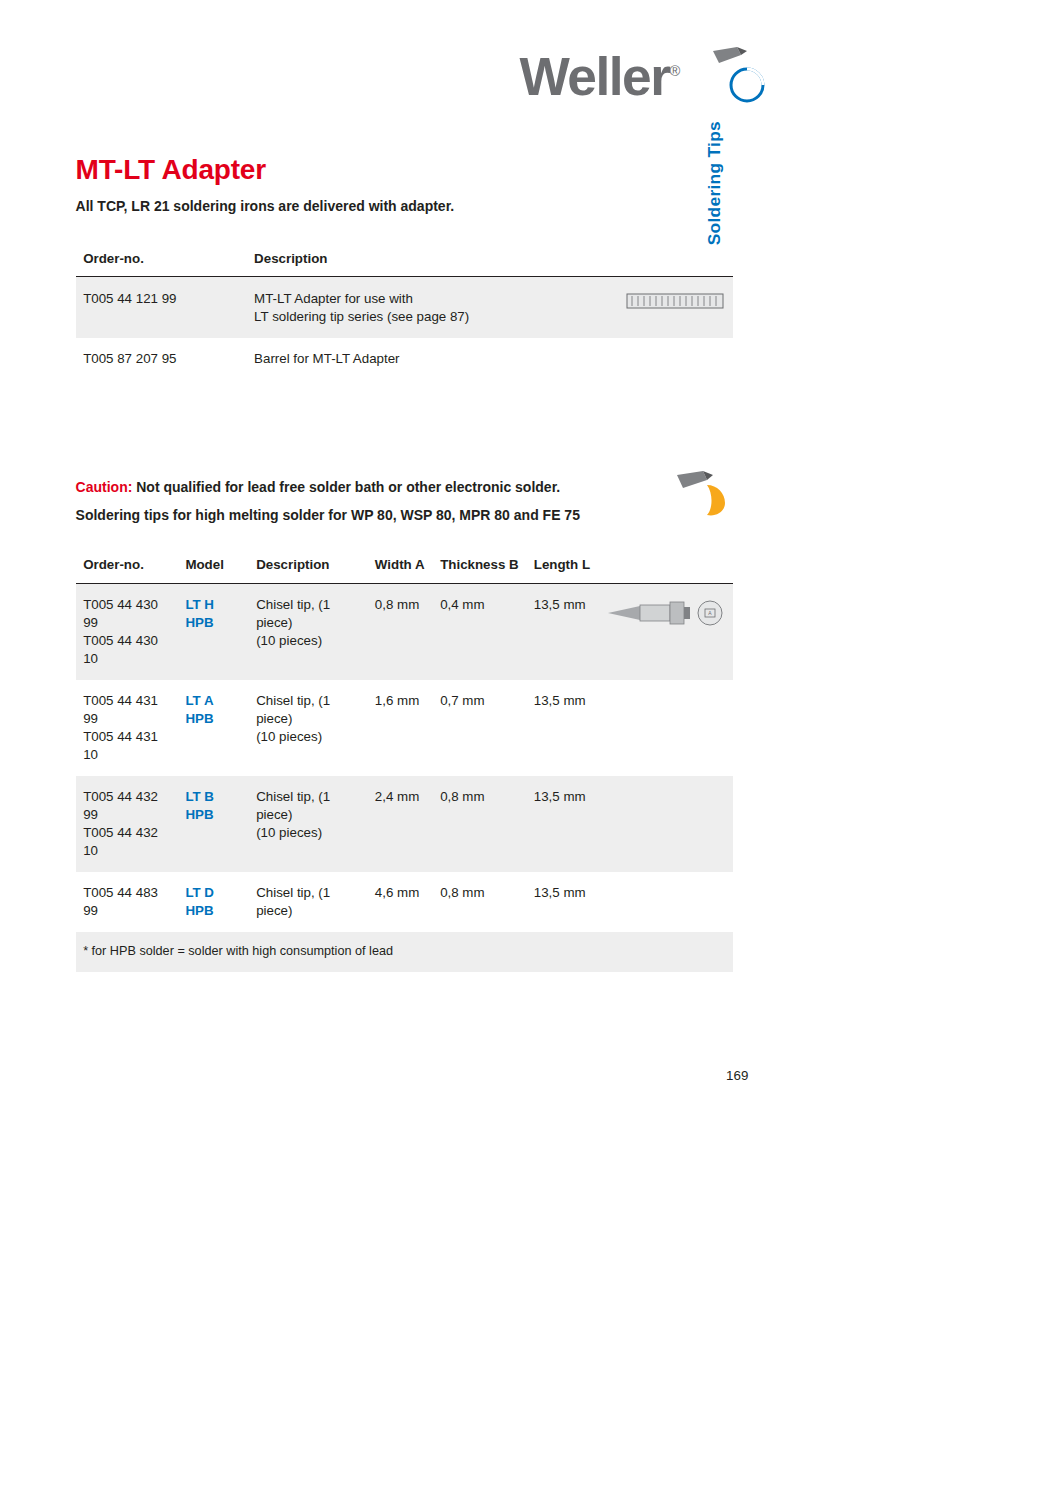Weller®
Soldering Tips
MT-LT Adapter
All TCP, LR 21 soldering irons are delivered with adapter.
| Order-no. | Description | |
| --- | --- | --- |
| T005 44 121 99 | MT-LT Adapter for use with LT soldering tip series (see page 87) | |
| T005 87 207 95 | Barrel for MT-LT Adapter | |
Caution: Not qualified for lead free solder bath or other electronic solder.
Soldering tips for high melting solder for WP 80, WSP 80, MPR 80 and FE 75
| Order-no. | Model | Description | Width A | Thickness B | Length L | |
| --- | --- | --- | --- | --- | --- | --- |
| T005 44 430 99 T005 44 430 10 | LT H HPB | Chisel tip, (1 piece) (10 pieces) | 0,8 mm | 0,4 mm | 13,5 mm | A |
| T005 44 431 99 T005 44 431 10 | LT A HPB | Chisel tip, (1 piece) (10 pieces) | 1,6 mm | 0,7 mm | 13,5 mm | |
| T005 44 432 99 T005 44 432 10 | LT B HPB | Chisel tip, (1 piece) (10 pieces) | 2,4 mm | 0,8 mm | 13,5 mm | |
| T005 44 483 99 | LT D HPB | Chisel tip, (1 piece) | 4,6 mm | 0,8 mm | 13,5 mm | |
| * for HPB solder = solder with high consumption of lead |
169